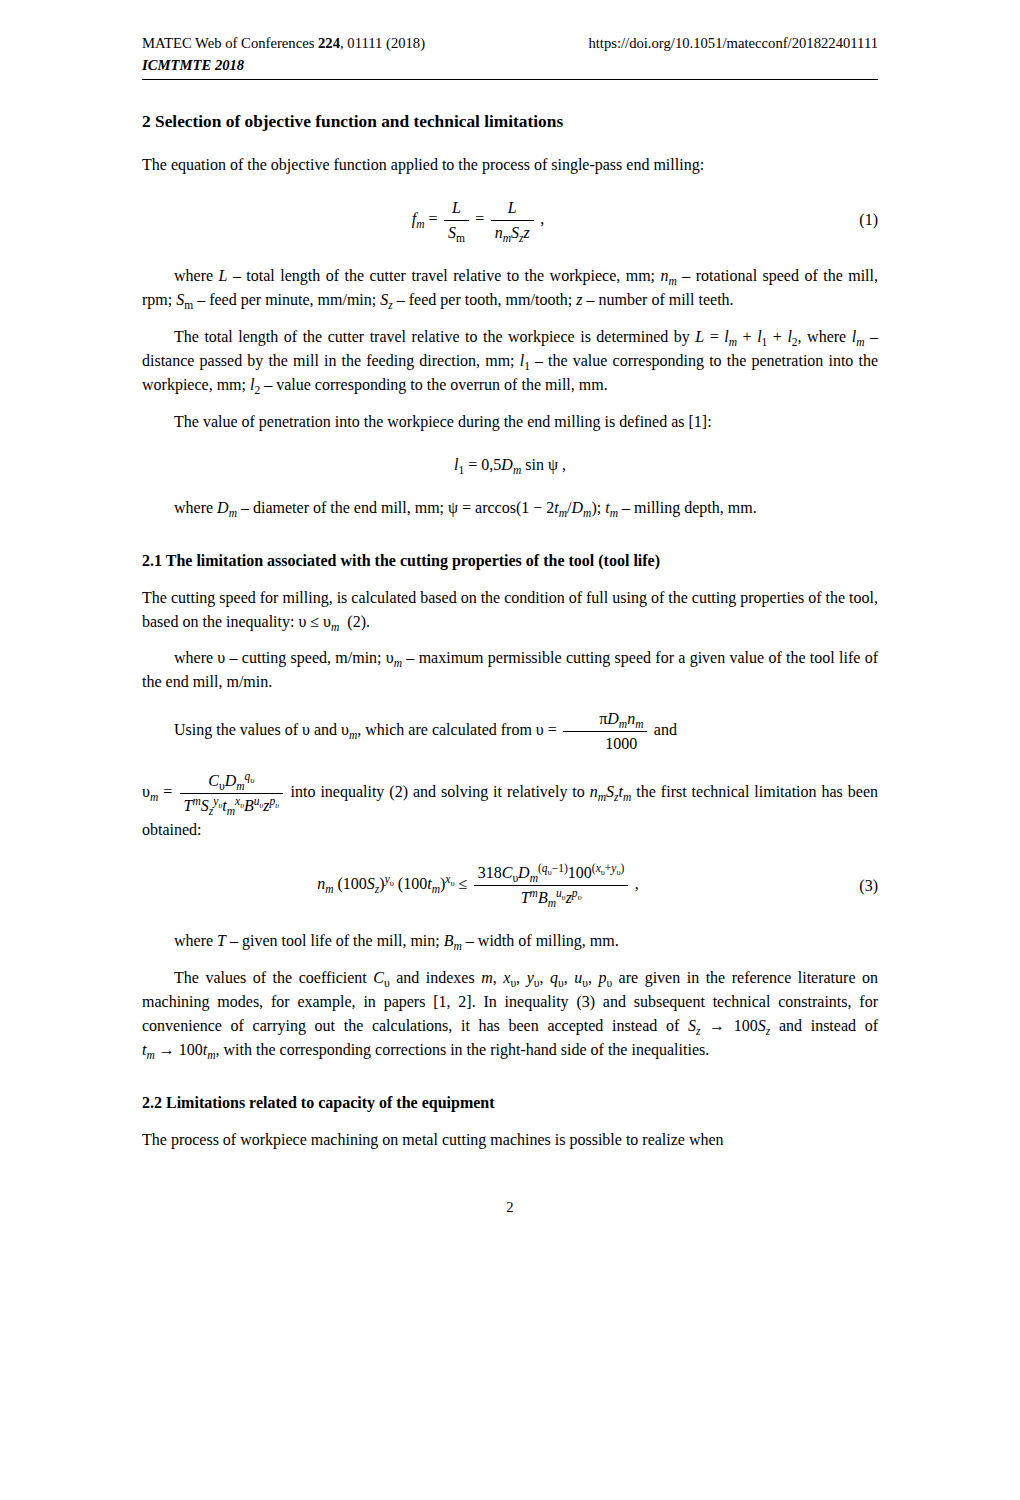MATEC Web of Conferences 224, 01111 (2018)
ICMTMTE 2018
https://doi.org/10.1051/matecconf/201822401111
2 Selection of objective function and technical limitations
The equation of the objective function applied to the process of single-pass end milling:
fm = LSm = LnmSzz ,
(1)
where L – total length of the cutter travel relative to the workpiece, mm; nm – rotational speed of the mill, rpm; Sm – feed per minute, mm/min; Sz – feed per tooth, mm/tooth; z – number of mill teeth.
The total length of the cutter travel relative to the workpiece is determined by L = lm + l1 + l2, where lm – distance passed by the mill in the feeding direction, mm; l1 – the value corresponding to the penetration into the workpiece, mm; l2 – value corresponding to the overrun of the mill, mm.
The value of penetration into the workpiece during the end milling is defined as [1]:
l1 = 0,5Dm sin ψ ,
where Dm – diameter of the end mill, mm; ψ = arccos(1 − 2tm/Dm); tm – milling depth, mm.
2.1 The limitation associated with the cutting properties of the tool (tool life)
The cutting speed for milling, is calculated based on the condition of full using of the cutting properties of the tool, based on the inequality: υ ≤ υm (2).
where υ – cutting speed, m/min; υm – maximum permissible cutting speed for a given value of the tool life of the end mill, m/min.
Using the values of υ and υm, which are calculated from υ = πDmnm 1000 and
υm = CυDmqυ TmSzyυtmxυBuυzpυ into inequality (2) and solving it relatively to nmSztm the first technical limitation has been obtained:
nm (100Sz)yυ (100tm)xυ ≤ 318CυDm(qυ−1)100(xυ+yυ) TmBmuυzpυ ,
(3)
where T – given tool life of the mill, min; Bm – width of milling, mm.
The values of the coefficient Cυ and indexes m, xυ, yυ, qυ, uυ, pυ are given in the reference literature on machining modes, for example, in papers [1, 2]. In inequality (3) and subsequent technical constraints, for convenience of carrying out the calculations, it has been accepted instead of Sz → 100Sz and instead of tm → 100tm, with the corresponding corrections in the right-hand side of the inequalities.
2.2 Limitations related to capacity of the equipment
The process of workpiece machining on metal cutting machines is possible to realize when
2